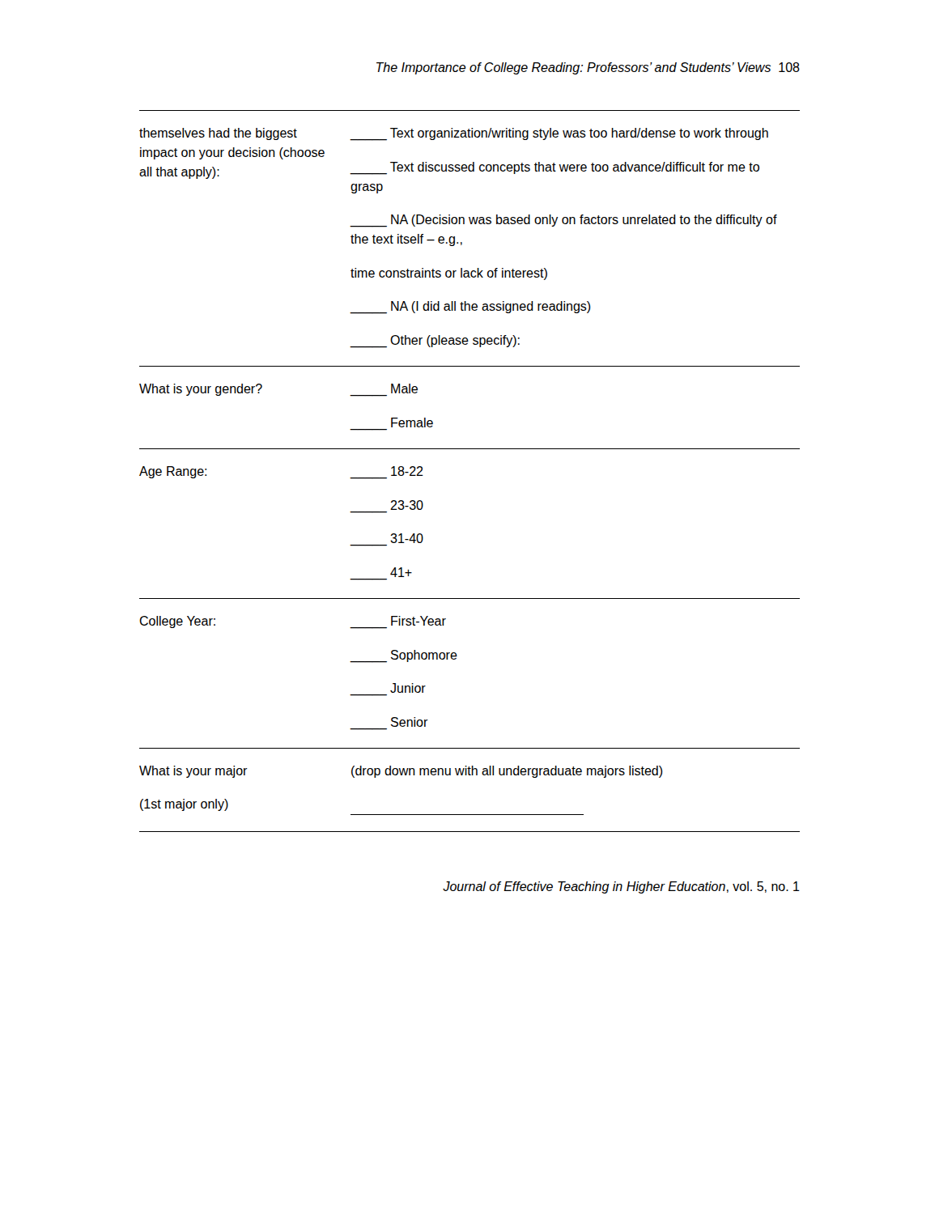The Importance of College Reading: Professors’ and Students’ Views 108
| themselves had the biggest impact on your decision (choose all that apply): | _____ Text organization/writing style was too hard/dense to work through _____ Text discussed concepts that were too advance/difficult for me to grasp _____ NA (Decision was based only on factors unrelated to the difficulty of the text itself – e.g., time constraints or lack of interest) _____ NA (I did all the assigned readings) _____ Other (please specify): |
| What is your gender? | _____ Male _____ Female |
| Age Range: | _____ 18-22 _____ 23-30 _____ 31-40 _____ 41+ |
| College Year: | _____ First-Year _____ Sophomore _____ Junior _____ Senior |
| What is your major (1st major only) | (drop down menu with all undergraduate majors listed) |
Journal of Effective Teaching in Higher Education, vol. 5, no. 1